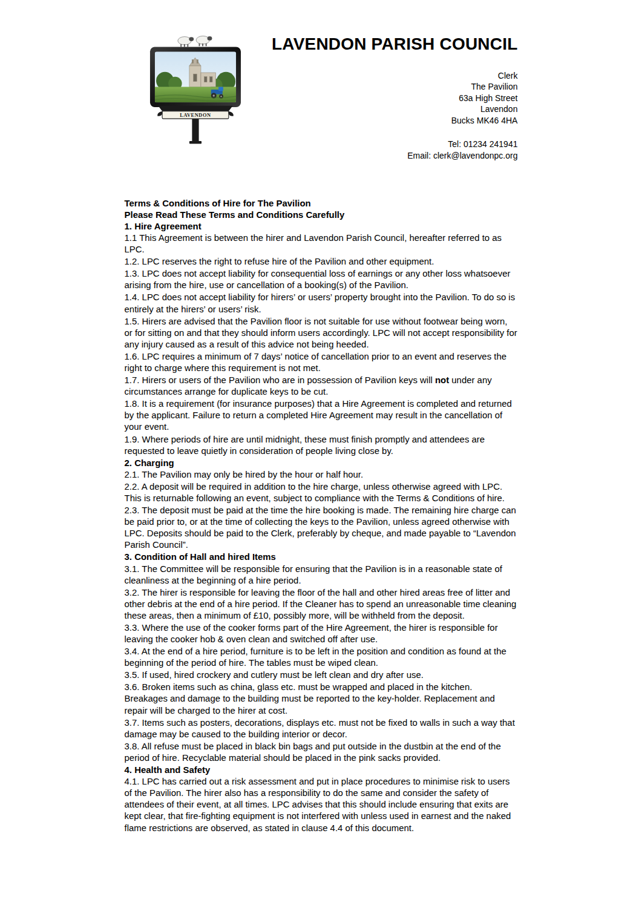LAVENDON
LAVENDON PARISH COUNCIL
Clerk
The Pavilion
63a High Street
Lavendon
Bucks MK46 4HA
Tel: 01234 241941
Email: clerk@lavendonpc.org
Terms & Conditions of Hire for The Pavilion
Please Read These Terms and Conditions Carefully
1. Hire Agreement
1.1 This Agreement is between the hirer and Lavendon Parish Council, hereafter referred to as LPC.
1.2. LPC reserves the right to refuse hire of the Pavilion and other equipment.
1.3. LPC does not accept liability for consequential loss of earnings or any other loss whatsoever arising from the hire, use or cancellation of a booking(s) of the Pavilion.
1.4. LPC does not accept liability for hirers’ or users’ property brought into the Pavilion. To do so is entirely at the hirers’ or users’ risk.
1.5. Hirers are advised that the Pavilion floor is not suitable for use without footwear being worn, or for sitting on and that they should inform users accordingly. LPC will not accept responsibility for any injury caused as a result of this advice not being heeded.
1.6. LPC requires a minimum of 7 days’ notice of cancellation prior to an event and reserves the right to charge where this requirement is not met.
1.7. Hirers or users of the Pavilion who are in possession of Pavilion keys will not under any circumstances arrange for duplicate keys to be cut.
1.8. It is a requirement (for insurance purposes) that a Hire Agreement is completed and returned by the applicant. Failure to return a completed Hire Agreement may result in the cancellation of your event.
1.9. Where periods of hire are until midnight, these must finish promptly and attendees are requested to leave quietly in consideration of people living close by.
2. Charging
2.1. The Pavilion may only be hired by the hour or half hour.
2.2. A deposit will be required in addition to the hire charge, unless otherwise agreed with LPC. This is returnable following an event, subject to compliance with the Terms & Conditions of hire.
2.3. The deposit must be paid at the time the hire booking is made. The remaining hire charge can be paid prior to, or at the time of collecting the keys to the Pavilion, unless agreed otherwise with LPC. Deposits should be paid to the Clerk, preferably by cheque, and made payable to “Lavendon Parish Council”.
3. Condition of Hall and hired Items
3.1. The Committee will be responsible for ensuring that the Pavilion is in a reasonable state of cleanliness at the beginning of a hire period.
3.2. The hirer is responsible for leaving the floor of the hall and other hired areas free of litter and other debris at the end of a hire period. If the Cleaner has to spend an unreasonable time cleaning these areas, then a minimum of £10, possibly more, will be withheld from the deposit.
3.3. Where the use of the cooker forms part of the Hire Agreement, the hirer is responsible for leaving the cooker hob & oven clean and switched off after use.
3.4. At the end of a hire period, furniture is to be left in the position and condition as found at the beginning of the period of hire. The tables must be wiped clean.
3.5. If used, hired crockery and cutlery must be left clean and dry after use.
3.6. Broken items such as china, glass etc. must be wrapped and placed in the kitchen. Breakages and damage to the building must be reported to the key-holder. Replacement and repair will be charged to the hirer at cost.
3.7. Items such as posters, decorations, displays etc. must not be fixed to walls in such a way that damage may be caused to the building interior or decor.
3.8. All refuse must be placed in black bin bags and put outside in the dustbin at the end of the period of hire. Recyclable material should be placed in the pink sacks provided.
4. Health and Safety
4.1. LPC has carried out a risk assessment and put in place procedures to minimise risk to users of the Pavilion. The hirer also has a responsibility to do the same and consider the safety of attendees of their event, at all times. LPC advises that this should include ensuring that exits are kept clear, that fire-fighting equipment is not interfered with unless used in earnest and the naked flame restrictions are observed, as stated in clause 4.4 of this document.